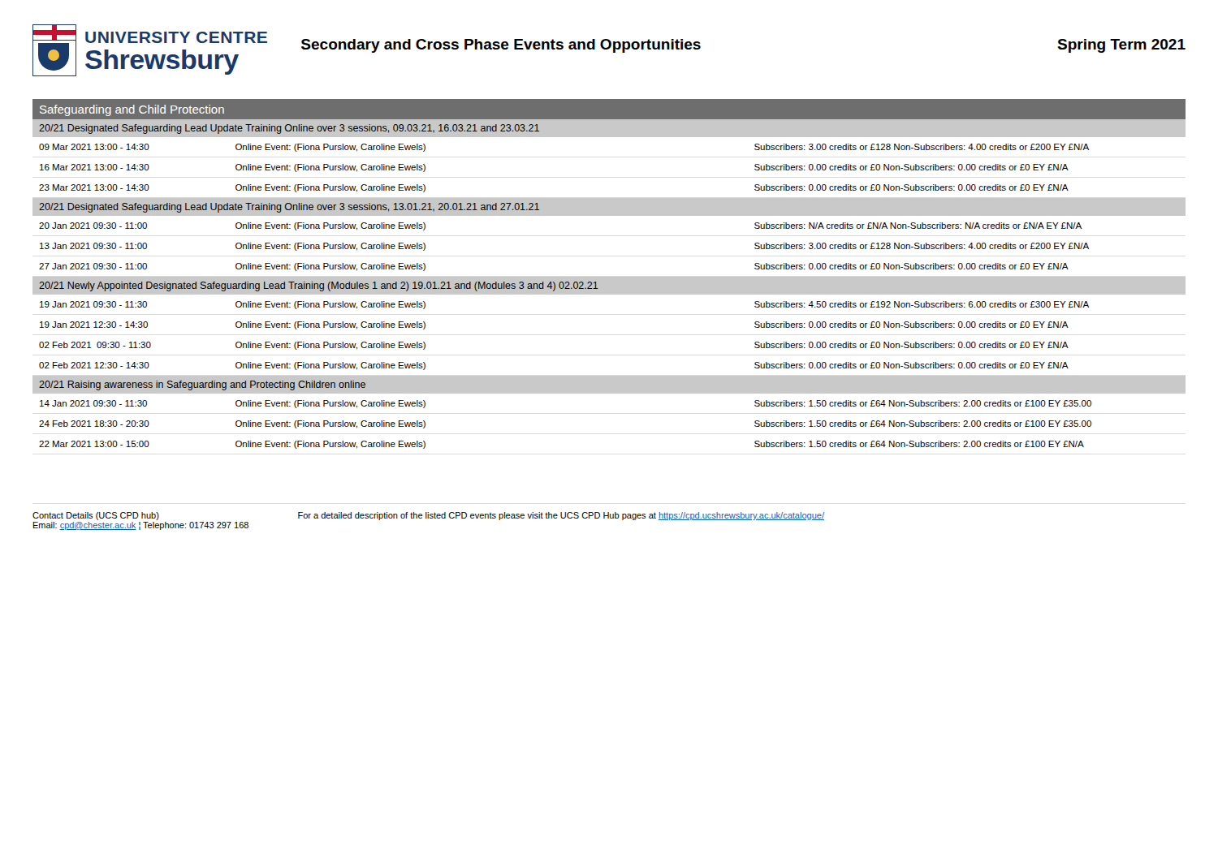University Centre
Shrewsbury
Secondary and Cross Phase Events and Opportunities
Spring Term 2021
| Safeguarding and Child Protection |
| 20/21 Designated Safeguarding Lead Update Training Online over 3 sessions, 09.03.21, 16.03.21 and 23.03.21 |
| 09 Mar 2021 13:00 - 14:30 | Online Event: (Fiona Purslow, Caroline Ewels) | Subscribers: 3.00 credits or £128 Non-Subscribers: 4.00 credits or £200 EY £N/A |
| 16 Mar 2021 13:00 - 14:30 | Online Event: (Fiona Purslow, Caroline Ewels) | Subscribers: 0.00 credits or £0 Non-Subscribers: 0.00 credits or £0 EY £N/A |
| 23 Mar 2021 13:00 - 14:30 | Online Event: (Fiona Purslow, Caroline Ewels) | Subscribers: 0.00 credits or £0 Non-Subscribers: 0.00 credits or £0 EY £N/A |
| 20/21 Designated Safeguarding Lead Update Training Online over 3 sessions, 13.01.21, 20.01.21 and 27.01.21 |
| 20 Jan 2021 09:30 - 11:00 | Online Event: (Fiona Purslow, Caroline Ewels) | Subscribers: N/A credits or £N/A Non-Subscribers: N/A credits or £N/A EY £N/A |
| 13 Jan 2021 09:30 - 11:00 | Online Event: (Fiona Purslow, Caroline Ewels) | Subscribers: 3.00 credits or £128 Non-Subscribers: 4.00 credits or £200 EY £N/A |
| 27 Jan 2021 09:30 - 11:00 | Online Event: (Fiona Purslow, Caroline Ewels) | Subscribers: 0.00 credits or £0 Non-Subscribers: 0.00 credits or £0 EY £N/A |
| 20/21 Newly Appointed Designated Safeguarding Lead Training (Modules 1 and 2) 19.01.21 and (Modules 3 and 4) 02.02.21 |
| 19 Jan 2021 09:30 - 11:30 | Online Event: (Fiona Purslow, Caroline Ewels) | Subscribers: 4.50 credits or £192 Non-Subscribers: 6.00 credits or £300 EY £N/A |
| 19 Jan 2021 12:30 - 14:30 | Online Event: (Fiona Purslow, Caroline Ewels) | Subscribers: 0.00 credits or £0 Non-Subscribers: 0.00 credits or £0 EY £N/A |
| 02 Feb 2021 09:30 - 11:30 | Online Event: (Fiona Purslow, Caroline Ewels) | Subscribers: 0.00 credits or £0 Non-Subscribers: 0.00 credits or £0 EY £N/A |
| 02 Feb 2021 12:30 - 14:30 | Online Event: (Fiona Purslow, Caroline Ewels) | Subscribers: 0.00 credits or £0 Non-Subscribers: 0.00 credits or £0 EY £N/A |
| 20/21 Raising awareness in Safeguarding and Protecting Children online |
| 14 Jan 2021 09:30 - 11:30 | Online Event: (Fiona Purslow, Caroline Ewels) | Subscribers: 1.50 credits or £64 Non-Subscribers: 2.00 credits or £100 EY £35.00 |
| 24 Feb 2021 18:30 - 20:30 | Online Event: (Fiona Purslow, Caroline Ewels) | Subscribers: 1.50 credits or £64 Non-Subscribers: 2.00 credits or £100 EY £35.00 |
| 22 Mar 2021 13:00 - 15:00 | Online Event: (Fiona Purslow, Caroline Ewels) | Subscribers: 1.50 credits or £64 Non-Subscribers: 2.00 credits or £100 EY £N/A |
Contact Details (UCS CPD hub)
Email: cpd@chester.ac.uk ¦ Telephone: 01743 297 168
For a detailed description of the listed CPD events please visit the UCS CPD Hub pages at https://cpd.ucshrewsbury.ac.uk/catalogue/